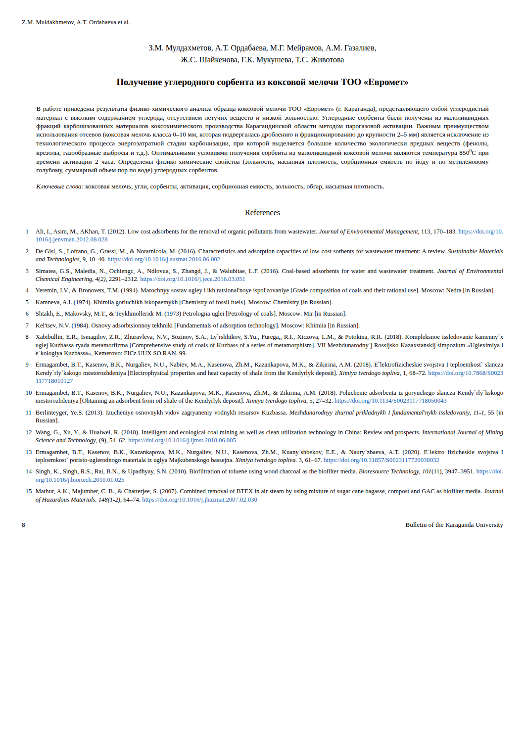Z.M. Muldakhmetov, A.T. Ordabaeva et al.
З.М. Мулдахметов, А.Т. Ордабаева, М.Г. Мейрамов, А.М. Газалиев,
Ж.С. Шайкенова, Г.К. Мукушева, Т.С. Животова
Получение углеродного сорбента из коксовой мелочи ТОО «Евромет»
В работе приведены результаты физико-химического анализа образца коксовой мелочи ТОО «Евромет» (г. Караганда), представляющего собой углеродистый материал с высоким содержанием углерода, отсутствием летучих веществ и низкой зольностью. Углеродные сорбенты были получены из малоликвидных фракций карбонизованных материалов коксохимического производства Карагандинской области методом парогазовой активации. Важным преимуществом использования отсевов (коксовая мелочь класса 0–10 мм, которая подвергалась дроблению и фракционированию до крупности 2–5 мм) является исключение из технологического процесса энергозатратной стадии карбонизации, при которой выделяется большое количество экологически вредных веществ (фенолы, крезолы, газообразные выбросы и т.д.). Оптимальными условиями получения сорбента из малоликвидной коксовой мелочи являются температура 8500С при времени активации 2 часа. Определены физико-химические свойства (зольность, насыпная плотность, сорбционная емкость по йоду и по метиленовому голубому, суммарный объем пор по воде) углеродных сорбентов.
Ключевые слова: коксовая мелочь, угли, сорбенты, активация, сорбционная емкость, зольность, обгар, насыпная плотность.
References
Ali, I., Asim, M., AKhan, T. (2012). Low cost adsorbents for the removal of organic pollutants from wastewater. Journal of Environmental Management, 113, 170–183. https://doi.org/10.1016/j.jenvman.2012.08.028
De Gisi, S., Lofrano, G., Grassi, M., & Notarnicola, M. (2016). Characteristics and adsorption capacities of low-cost sorbents for wastewater treatment: A review. Sustainable Materials and Technologies, 9, 10–40. https://doi.org/10.1016/j.susmat.2016.06.002
Simatea, G.S., Maledia, N., Ochiengc, A., Ndlovua, S., Zhangd, J., & Walubitae, L.F. (2016). Coal-based adsorbents for water and wastewater treatment. Journal of Environmental Chemical Engineering, 4(2), 2291–2312. https://doi.org/10.1016/j.jece.2016.03.051
Yeremin, I.V., & Bronovets, T.M. (1994). Marochnyy sostav ugley i ikh ratsional'noye ispol'zovaniye [Grade composition of coals and their rational use]. Moscow: Nedra [in Russian].
Kamneva, A.I. (1974). Khimiia goriuchikh iskopaemykh [Chemistry of fossil fuels]. Moscow: Chemistry [in Russian].
Shtakh, E., Makovsky, M.T., & Teykhmolleridr M. (1973) Petrologiia uglei [Petrology of coals]. Moscow: Mir [in Russian].
Kel'tsev, N.V. (1984). Osnovy adsorbtsionnoy tekhniki [Fundamentals of adsorption technology]. Moscow: Khimiia [in Russian].
Xabibullin, E.R., Ismagilov, Z.R., Zhuravleva, N.V., Sozinov, S.A., Ly`rshhikov, S.Yu., Furega,, R.I., Xiczova, L.M., & Potokina, R.R. (2018). Kompleksnoe issledovanie kamenny`x uglej Kuzbassa ryada metamorfizma [Comprehensive study of coals of Kuzbass of a series of metamorphism]. VII Mezhdunarodny`j Rossijsko-Kazaxstanskij simpozium «Ugleximiya i e`kologiya Kuzbassa», Kemerovo: FICz UUX SO RAN. 99.
Ermagambet, B.T., Kasenov, B.K., Nurgaliev, N.U., Nabiev, M.A., Kasenova, Zh.M., Kazankapova, M.K., & Zikirina, A.M. (2018). E`lektrofizicheskie svojstva I teploemkost` slancza Kendy`rly`kskogo mestorozhdeniya [Electrophysical properties and heat capacity of shale from the Kendyrlyk deposit]. Ximiya tverdogo topliva, 1, 68–72. https://doi.org/10.7868/S0023117718010127
Ermagambet, B.T., Kasenov, B.K., Nurgaliev, N.U., Kazankapova, M.K., Kasenova, Zh.M., & Zikirina, A.M. (2018). Poluchenie adsorbenta iz goryuchego slancza Kendy`rly`kskogo mestorozhdeniya [Obtaining an adsorbent from oil shale of the Kendyrlyk deposit]. Ximiya tverdogo topliva, 5, 27–32. https://doi.org/10.1134/S0023117718050043
Berlinteyger, Ye.S. (2013). Izucheniye osnovnykh vidov zagryaneniy vodnykh resursov Kuzbassa. Mezhdunarodnyy zhurnal prikladnykh I fundamental'nykh issledovaniy, 11-1, 55 [in Russian].
Wang, G., Xu, Y., & Huaiwei, R. (2018). Intelligent and ecological coal mining as well as clean utilization technology in China: Review and prospects. International Journal of Mining Science and Technology, (9), 54–62. https://doi.org/10.1016/j.ijmst.2018.06.005
Ermagambet, B.T., Kasenov, B.K., Kazankapova, M.K., Nurgaliev, N.U., Kasenova, Zh.M., Kuany`shbekov, E.E., & Naury`zbaeva, A.T. (2020). E`lektro fizicheskie svojstva I teploemkost` poristo-uglerodnogo materiala iz uglya Majkubenskogo bassejna. Ximiya tverdogo topliva. 3, 61–67. https://doi.org/10.31857/S0023117720030032
Singh, K., Singh, R.S., Rai, B.N., & Upadhyay, S.N. (2010). Biofiltration of toluene using wood charcoal as the biofilter media. Bioresource Technology, 101(11), 3947–3951. https://doi.org/10.1016/j.biortech.2010.01.025
Mathur, A.K., Majumber, C. B., & Chatterjee, S. (2007). Combined removal of BTEX in air steam by using mixture of sugar cane bagasse, compost and GAC as biofilter media. Journal of Hazardous Materials. 148(1-2), 64–74. https://doi.org/10.1016/j.jhazmat.2007.02.030
8 Bulletin of the Karaganda University